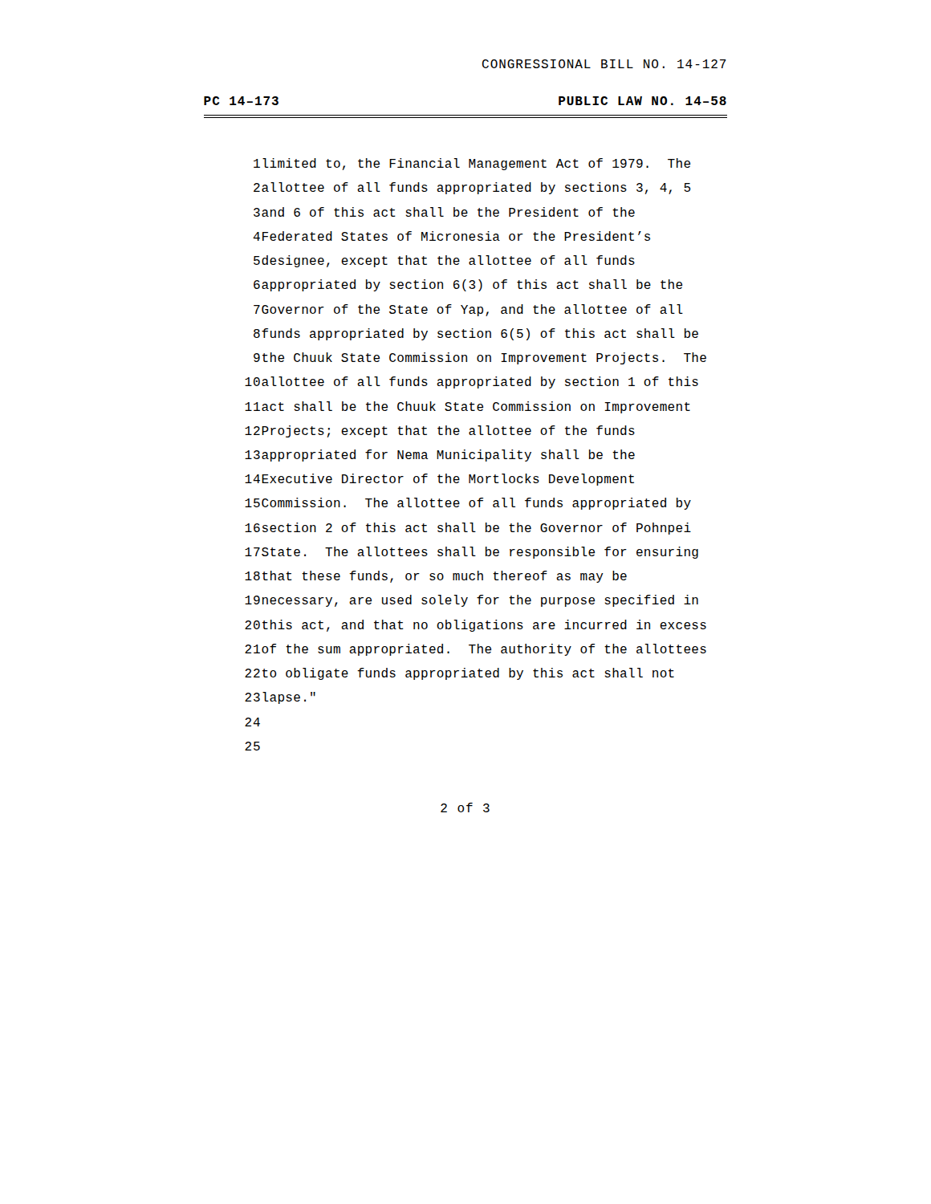CONGRESSIONAL BILL NO. 14-127
PC 14–173
PUBLIC LAW NO. 14–58
| 1 | limited to, the Financial Management Act of 1979. The |
| 2 | allottee of all funds appropriated by sections 3, 4, 5 |
| 3 | and 6 of this act shall be the President of the |
| 4 | Federated States of Micronesia or the President’s |
| 5 | designee, except that the allottee of all funds |
| 6 | appropriated by section 6(3) of this act shall be the |
| 7 | Governor of the State of Yap, and the allottee of all |
| 8 | funds appropriated by section 6(5) of this act shall be |
| 9 | the Chuuk State Commission on Improvement Projects. The |
| 10 | allottee of all funds appropriated by section 1 of this |
| 11 | act shall be the Chuuk State Commission on Improvement |
| 12 | Projects; except that the allottee of the funds |
| 13 | appropriated for Nema Municipality shall be the |
| 14 | Executive Director of the Mortlocks Development |
| 15 | Commission. The allottee of all funds appropriated by |
| 16 | section 2 of this act shall be the Governor of Pohnpei |
| 17 | State. The allottees shall be responsible for ensuring |
| 18 | that these funds, or so much thereof as may be |
| 19 | necessary, are used solely for the purpose specified in |
| 20 | this act, and that no obligations are incurred in excess |
| 21 | of the sum appropriated. The authority of the allottees |
| 22 | to obligate funds appropriated by this act shall not |
| 23 | lapse." |
| 24 | |
| 25 | |
2 of 3